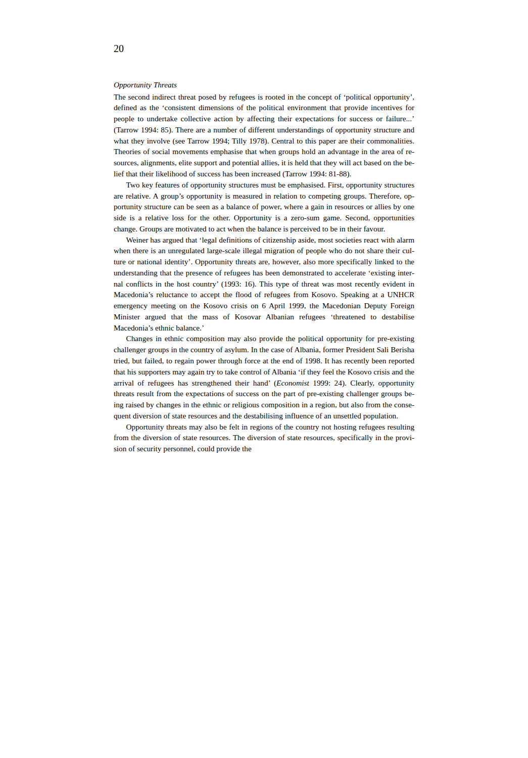20
Opportunity Threats
The second indirect threat posed by refugees is rooted in the concept of ‘political opportunity’, defined as the ‘consistent dimensions of the political environment that provide incentives for people to undertake collective action by affecting their expectations for success or failure...’ (Tarrow 1994: 85). There are a number of different understandings of opportunity structure and what they involve (see Tarrow 1994; Tilly 1978). Central to this paper are their commonalities. Theories of social movements emphasise that when groups hold an advantage in the area of resources, alignments, elite support and potential allies, it is held that they will act based on the belief that their likelihood of success has been increased (Tarrow 1994: 81-88).
Two key features of opportunity structures must be emphasised. First, opportunity structures are relative. A group’s opportunity is measured in relation to competing groups. Therefore, opportunity structure can be seen as a balance of power, where a gain in resources or allies by one side is a relative loss for the other. Opportunity is a zero-sum game. Second, opportunities change. Groups are motivated to act when the balance is perceived to be in their favour.
Weiner has argued that ‘legal definitions of citizenship aside, most societies react with alarm when there is an unregulated large-scale illegal migration of people who do not share their culture or national identity’. Opportunity threats are, however, also more specifically linked to the understanding that the presence of refugees has been demonstrated to accelerate ‘existing internal conflicts in the host country’ (1993: 16). This type of threat was most recently evident in Macedonia’s reluctance to accept the flood of refugees from Kosovo. Speaking at a UNHCR emergency meeting on the Kosovo crisis on 6 April 1999, the Macedonian Deputy Foreign Minister argued that the mass of Kosovar Albanian refugees ‘threatened to destabilise Macedonia’s ethnic balance.’
Changes in ethnic composition may also provide the political opportunity for pre-existing challenger groups in the country of asylum. In the case of Albania, former President Sali Berisha tried, but failed, to regain power through force at the end of 1998. It has recently been reported that his supporters may again try to take control of Albania ‘if they feel the Kosovo crisis and the arrival of refugees has strengthened their hand’ (Economist 1999: 24). Clearly, opportunity threats result from the expectations of success on the part of pre-existing challenger groups being raised by changes in the ethnic or religious composition in a region, but also from the consequent diversion of state resources and the destabilising influence of an unsettled population.
Opportunity threats may also be felt in regions of the country not hosting refugees resulting from the diversion of state resources. The diversion of state resources, specifically in the provision of security personnel, could provide the